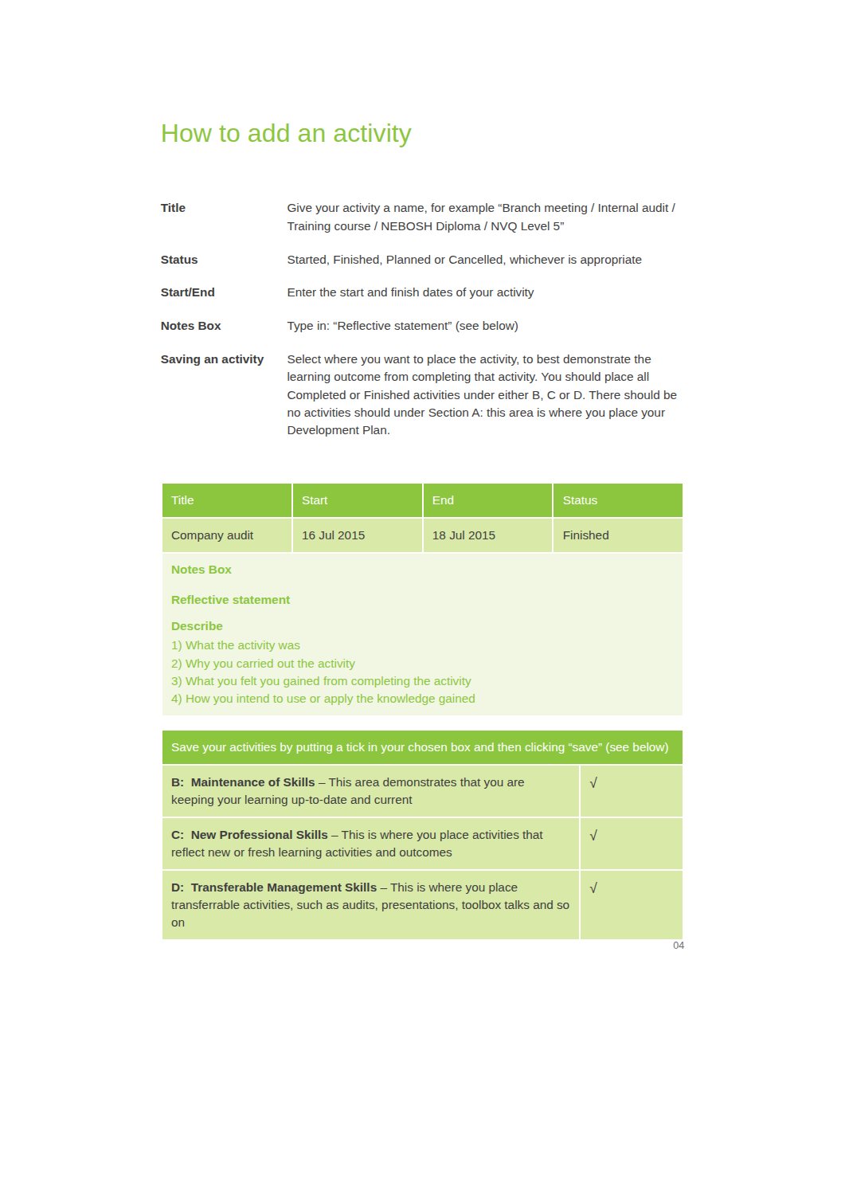How to add an activity
| Title | Give your activity a name, for example “Branch meeting / Internal audit / Training course / NEBOSH Diploma / NVQ Level 5” |
| Status | Started, Finished, Planned or Cancelled, whichever is appropriate |
| Start/End | Enter the start and finish dates of your activity |
| Notes Box | Type in: “Reflective statement” (see below) |
| Saving an activity | Select where you want to place the activity, to best demonstrate the learning outcome from completing that activity. You should place all Completed or Finished activities under either B, C or D. There should be no activities should under Section A: this area is where you place your Development Plan. |
| Title | Start | End | Status |
| Company audit | 16 Jul 2015 | 18 Jul 2015 | Finished |
| Notes Box Reflective statement Describe 1) What the activity was 2) Why you carried out the activity 3) What you felt you gained from completing the activity 4) How you intend to use or apply the knowledge gained |
| Save your activities by putting a tick in your chosen box and then clicking “save” (see below) |
| B: Maintenance of Skills – This area demonstrates that you are keeping your learning up-to-date and current | √ |
| C: New Professional Skills – This is where you place activities that reflect new or fresh learning activities and outcomes | √ |
| D: Transferable Management Skills – This is where you place transferrable activities, such as audits, presentations, toolbox talks and so on | √ |
04